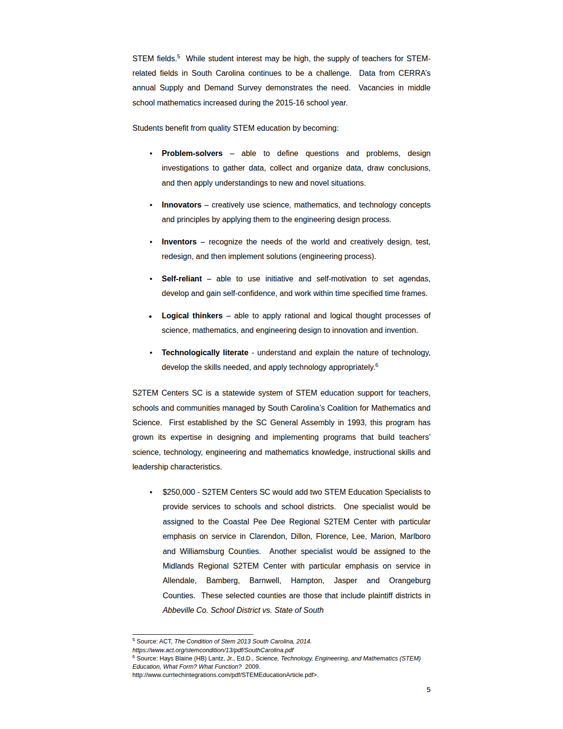STEM fields.5 While student interest may be high, the supply of teachers for STEM-related fields in South Carolina continues to be a challenge. Data from CERRA’s annual Supply and Demand Survey demonstrates the need. Vacancies in middle school mathematics increased during the 2015-16 school year.
Students benefit from quality STEM education by becoming:
Problem-solvers – able to define questions and problems, design investigations to gather data, collect and organize data, draw conclusions, and then apply understandings to new and novel situations.
Innovators – creatively use science, mathematics, and technology concepts and principles by applying them to the engineering design process.
Inventors – recognize the needs of the world and creatively design, test, redesign, and then implement solutions (engineering process).
Self-reliant – able to use initiative and self-motivation to set agendas, develop and gain self-confidence, and work within time specified time frames.
Logical thinkers – able to apply rational and logical thought processes of science, mathematics, and engineering design to innovation and invention.
Technologically literate - understand and explain the nature of technology, develop the skills needed, and apply technology appropriately.6
S2TEM Centers SC is a statewide system of STEM education support for teachers, schools and communities managed by South Carolina’s Coalition for Mathematics and Science. First established by the SC General Assembly in 1993, this program has grown its expertise in designing and implementing programs that build teachers’ science, technology, engineering and mathematics knowledge, instructional skills and leadership characteristics.
$250,000 - S2TEM Centers SC would add two STEM Education Specialists to provide services to schools and school districts. One specialist would be assigned to the Coastal Pee Dee Regional S2TEM Center with particular emphasis on service in Clarendon, Dillon, Florence, Lee, Marion, Marlboro and Williamsburg Counties. Another specialist would be assigned to the Midlands Regional S2TEM Center with particular emphasis on service in Allendale, Bamberg, Barnwell, Hampton, Jasper and Orangeburg Counties. These selected counties are those that include plaintiff districts in Abbeville Co. School District vs. State of South
5 Source: ACT, The Condition of Stem 2013 South Carolina, 2014.
https://www.act.org/stemcondition/13/pdf/SouthCarolina.pdf
6 Source: Hays Blaine (HB) Lantz, Jr., Ed.D., Science, Technology, Engineering, and Mathematics (STEM) Education, What Form? What Function? 2009. http://www.currtechintegrations.com/pdf/STEMEducationArticle.pdf>.
5